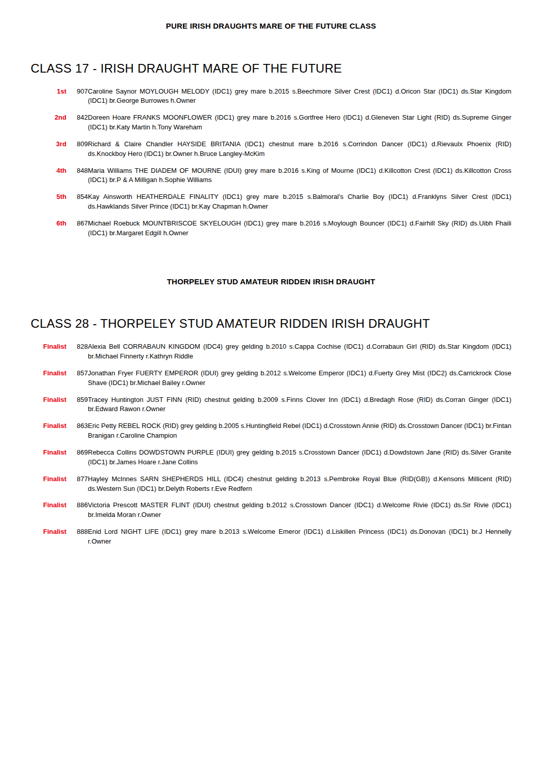PURE IRISH DRAUGHTS MARE OF THE FUTURE CLASS
CLASS 17 - IRISH DRAUGHT MARE OF THE FUTURE
| 1st | 907 | Caroline Saynor MOYLOUGH MELODY (IDC1) grey mare b.2015 s.Beechmore Silver Crest (IDC1) d.Oricon Star (IDC1) ds.Star Kingdom (IDC1) br.George Burrowes h.Owner |
| 2nd | 842 | Doreen Hoare FRANKS MOONFLOWER (IDC1) grey mare b.2016 s.Gortfree Hero (IDC1) d.Gleneven Star Light (RID) ds.Supreme Ginger (IDC1) br.Katy Martin h.Tony Wareham |
| 3rd | 809 | Richard & Claire Chandler HAYSIDE BRITANIA (IDC1) chestnut mare b.2016 s.Corrindon Dancer (IDC1) d.Rievaulx Phoenix (RID) ds.Knockboy Hero (IDC1) br.Owner h.Bruce Langley-McKim |
| 4th | 848 | Maria Williams THE DIADEM OF MOURNE (IDUI) grey mare b.2016 s.King of Mourne (IDC1) d.Killcotton Crest (IDC1) ds.Killcotton Cross (IDC1) br.P & A Milligan h.Sophie Williams |
| 5th | 854 | Kay Ainsworth HEATHERDALE FINALITY (IDC1) grey mare b.2015 s.Balmoral's Charlie Boy (IDC1) d.Franklyns Silver Crest (IDC1) ds.Hawklands Silver Prince (IDC1) br.Kay Chapman h.Owner |
| 6th | 867 | Michael Roebuck MOUNTBRISCOE SKYELOUGH (IDC1) grey mare b.2016 s.Moylough Bouncer (IDC1) d.Fairhill Sky (RID) ds.Uibh Fhaili (IDC1) br.Margaret Edgill h.Owner |
THORPELEY STUD AMATEUR RIDDEN IRISH DRAUGHT
CLASS 28 - THORPELEY STUD AMATEUR RIDDEN IRISH DRAUGHT
| Finalist | 828 | Alexia Bell CORRABAUN KINGDOM (IDC4) grey gelding b.2010 s.Cappa Cochise (IDC1) d.Corrabaun Girl (RID) ds.Star Kingdom (IDC1) br.Michael Finnerty r.Kathryn Riddle |
| Finalist | 857 | Jonathan Fryer FUERTY EMPEROR (IDUI) grey gelding b.2012 s.Welcome Emperor (IDC1) d.Fuerty Grey Mist (IDC2) ds.Carrickrock Close Shave (IDC1) br.Michael Bailey r.Owner |
| Finalist | 859 | Tracey Huntington JUST FINN (RID) chestnut gelding b.2009 s.Finns Clover Inn (IDC1) d.Bredagh Rose (RID) ds.Corran Ginger (IDC1) br.Edward Rawon r.Owner |
| Finalist | 863 | Eric Petty REBEL ROCK (RID) grey gelding b.2005 s.Huntingfield Rebel (IDC1) d.Crosstown Annie (RID) ds.Crosstown Dancer (IDC1) br.Fintan Branigan r.Caroline Champion |
| Finalist | 869 | Rebecca Collins DOWDSTOWN PURPLE (IDUI) grey gelding b.2015 s.Crosstown Dancer (IDC1) d.Dowdstown Jane (RID) ds.Silver Granite (IDC1) br.James Hoare r.Jane Collins |
| Finalist | 877 | Hayley McInnes SARN SHEPHERDS HILL (IDC4) chestnut gelding b.2013 s.Pembroke Royal Blue (RID(GB)) d.Kensons Millicent (RID) ds.Western Sun (IDC1) br.Delyth Roberts r.Eve Redfern |
| Finalist | 886 | Victoria Prescott MASTER FLINT (IDUI) chestnut gelding b.2012 s.Crosstown Dancer (IDC1) d.Welcome Rivie (IDC1) ds.Sir Rivie (IDC1) br.Imelda Moran r.Owner |
| Finalist | 888 | Enid Lord NIGHT LIFE (IDC1) grey mare b.2013 s.Welcome Emeror (IDC1) d.Liskillen Princess (IDC1) ds.Donovan (IDC1) br.J Hennelly r.Owner |